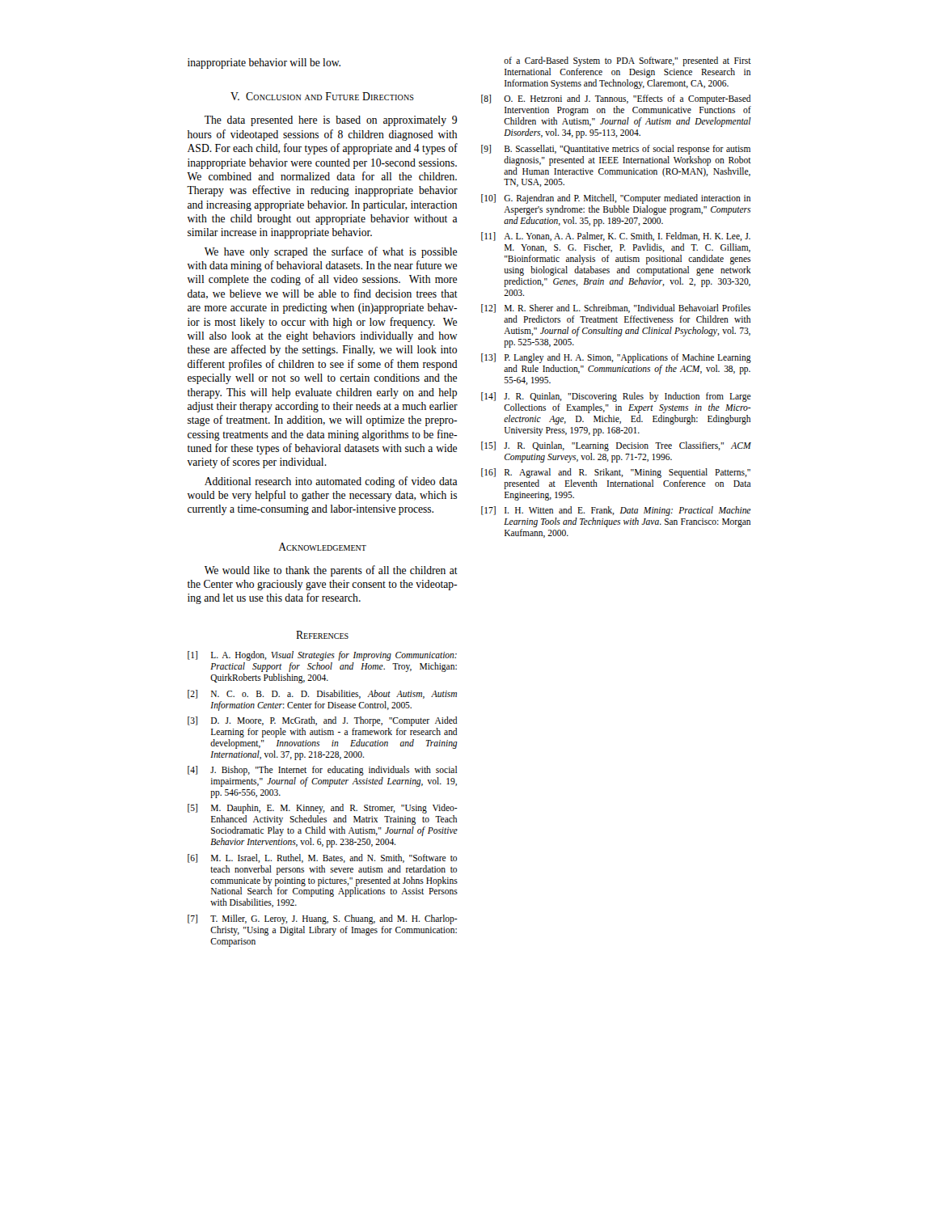inappropriate behavior will be low.
V. Conclusion and Future Directions
The data presented here is based on approximately 9 hours of videotaped sessions of 8 children diagnosed with ASD. For each child, four types of appropriate and 4 types of inappropriate behavior were counted per 10-second sessions. We combined and normalized data for all the children. Therapy was effective in reducing inappropriate behavior and increasing appropriate behavior. In particular, interaction with the child brought out appropriate behavior without a similar increase in inappropriate behavior.
We have only scraped the surface of what is possible with data mining of behavioral datasets. In the near future we will complete the coding of all video sessions. With more data, we believe we will be able to find decision trees that are more accurate in predicting when (in)appropriate behavior is most likely to occur with high or low frequency. We will also look at the eight behaviors individually and how these are affected by the settings. Finally, we will look into different profiles of children to see if some of them respond especially well or not so well to certain conditions and the therapy. This will help evaluate children early on and help adjust their therapy according to their needs at a much earlier stage of treatment. In addition, we will optimize the preprocessing treatments and the data mining algorithms to be fine-tuned for these types of behavioral datasets with such a wide variety of scores per individual.
Additional research into automated coding of video data would be very helpful to gather the necessary data, which is currently a time-consuming and labor-intensive process.
Acknowledgement
We would like to thank the parents of all the children at the Center who graciously gave their consent to the videotaping and let us use this data for research.
References
[1] L. A. Hogdon, Visual Strategies for Improving Communication: Practical Support for School and Home. Troy, Michigan: QuirkRoberts Publishing, 2004.
[2] N. C. o. B. D. a. D. Disabilities, About Autism, Autism Information Center: Center for Disease Control, 2005.
[3] D. J. Moore, P. McGrath, and J. Thorpe, "Computer Aided Learning for people with autism - a framework for research and development," Innovations in Education and Training International, vol. 37, pp. 218-228, 2000.
[4] J. Bishop, "The Internet for educating individuals with social impairments," Journal of Computer Assisted Learning, vol. 19, pp. 546-556, 2003.
[5] M. Dauphin, E. M. Kinney, and R. Stromer, "Using Video-Enhanced Activity Schedules and Matrix Training to Teach Sociodramatic Play to a Child with Autism," Journal of Positive Behavior Interventions, vol. 6, pp. 238-250, 2004.
[6] M. L. Israel, L. Ruthel, M. Bates, and N. Smith, "Software to teach nonverbal persons with severe autism and retardation to communicate by pointing to pictures," presented at Johns Hopkins National Search for Computing Applications to Assist Persons with Disabilities, 1992.
[7] T. Miller, G. Leroy, J. Huang, S. Chuang, and M. H. Charlop-Christy, "Using a Digital Library of Images for Communication: Comparison
of a Card-Based System to PDA Software," presented at First International Conference on Design Science Research in Information Systems and Technology, Claremont, CA, 2006.
[8] O. E. Hetzroni and J. Tannous, "Effects of a Computer-Based Intervention Program on the Communicative Functions of Children with Autism," Journal of Autism and Developmental Disorders, vol. 34, pp. 95-113, 2004.
[9] B. Scassellati, "Quantitative metrics of social response for autism diagnosis," presented at IEEE International Workshop on Robot and Human Interactive Communication (RO-MAN), Nashville, TN, USA, 2005.
[10] G. Rajendran and P. Mitchell, "Computer mediated interaction in Asperger's syndrome: the Bubble Dialogue program," Computers and Education, vol. 35, pp. 189-207, 2000.
[11] A. L. Yonan, A. A. Palmer, K. C. Smith, I. Feldman, H. K. Lee, J. M. Yonan, S. G. Fischer, P. Pavlidis, and T. C. Gilliam, "Bioinformatic analysis of autism positional candidate genes using biological databases and computational gene network prediction," Genes, Brain and Behavior, vol. 2, pp. 303-320, 2003.
[12] M. R. Sherer and L. Schreibman, "Individual Behavoiarl Profiles and Predictors of Treatment Effectiveness for Children with Autism," Journal of Consulting and Clinical Psychology, vol. 73, pp. 525-538, 2005.
[13] P. Langley and H. A. Simon, "Applications of Machine Learning and Rule Induction," Communications of the ACM, vol. 38, pp. 55-64, 1995.
[14] J. R. Quinlan, "Discovering Rules by Induction from Large Collections of Examples," in Expert Systems in the Micro-electronic Age, D. Michie, Ed. Edingburgh: Edingburgh University Press, 1979, pp. 168-201.
[15] J. R. Quinlan, "Learning Decision Tree Classifiers," ACM Computing Surveys, vol. 28, pp. 71-72, 1996.
[16] R. Agrawal and R. Srikant, "Mining Sequential Patterns," presented at Eleventh International Conference on Data Engineering, 1995.
[17] I. H. Witten and E. Frank, Data Mining: Practical Machine Learning Tools and Techniques with Java. San Francisco: Morgan Kaufmann, 2000.